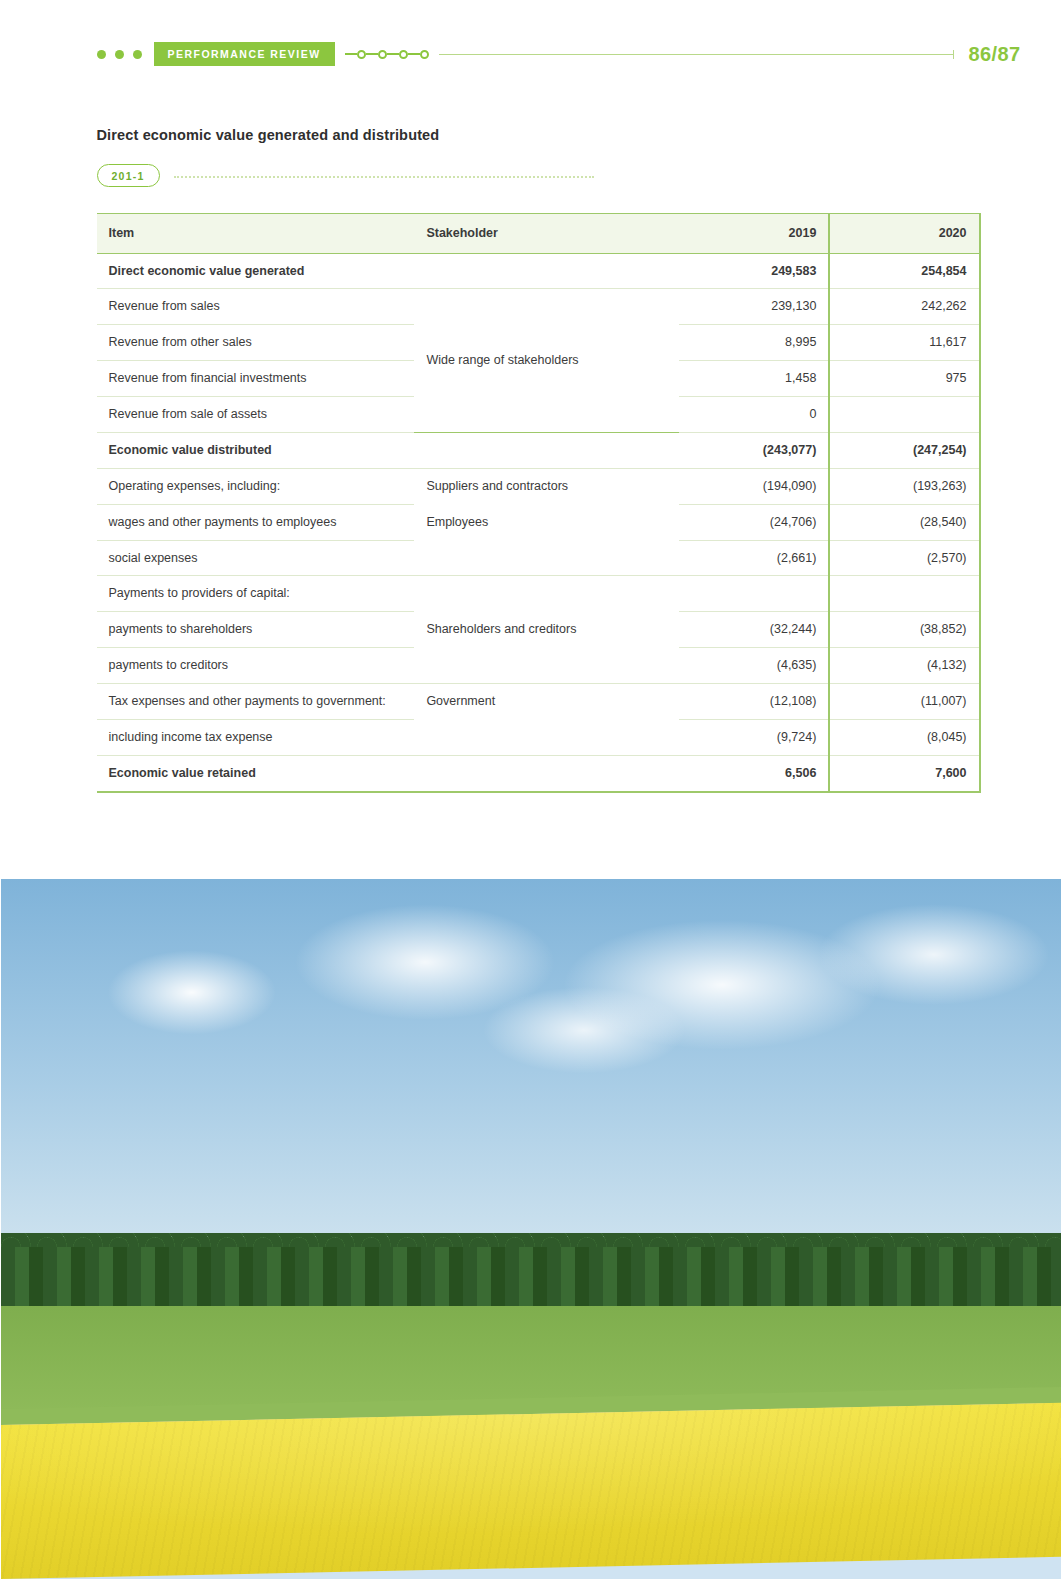Performance review 86/87
Direct economic value generated and distributed
201-1
| Item | Stakeholder | 2019 | 2020 |
| --- | --- | --- | --- |
| Direct economic value generated | | 249,583 | 254,854 |
| Revenue from sales | Wide range of stakeholders | 239,130 | 242,262 |
| Revenue from other sales | 8,995 | 11,617 |
| Revenue from financial investments | 1,458 | 975 |
| Revenue from sale of assets | 0 | |
| Economic value distributed | | (243,077) | (247,254) |
| Operating expenses, including: | Suppliers and contractors | (194,090) | (193,263) |
| wages and other payments to employees | Employees | (24,706) | (28,540) |
| social expenses | | (2,661) | (2,570) |
| Payments to providers of capital: | | | |
| payments to shareholders | Shareholders and creditors | (32,244) | (38,852) |
| payments to creditors | | (4,635) | (4,132) |
| Tax expenses and other payments to government: | Government | (12,108) | (11,007) |
| including income tax expense | | (9,724) | (8,045) |
| Economic value retained | | 6,506 | 7,600 |